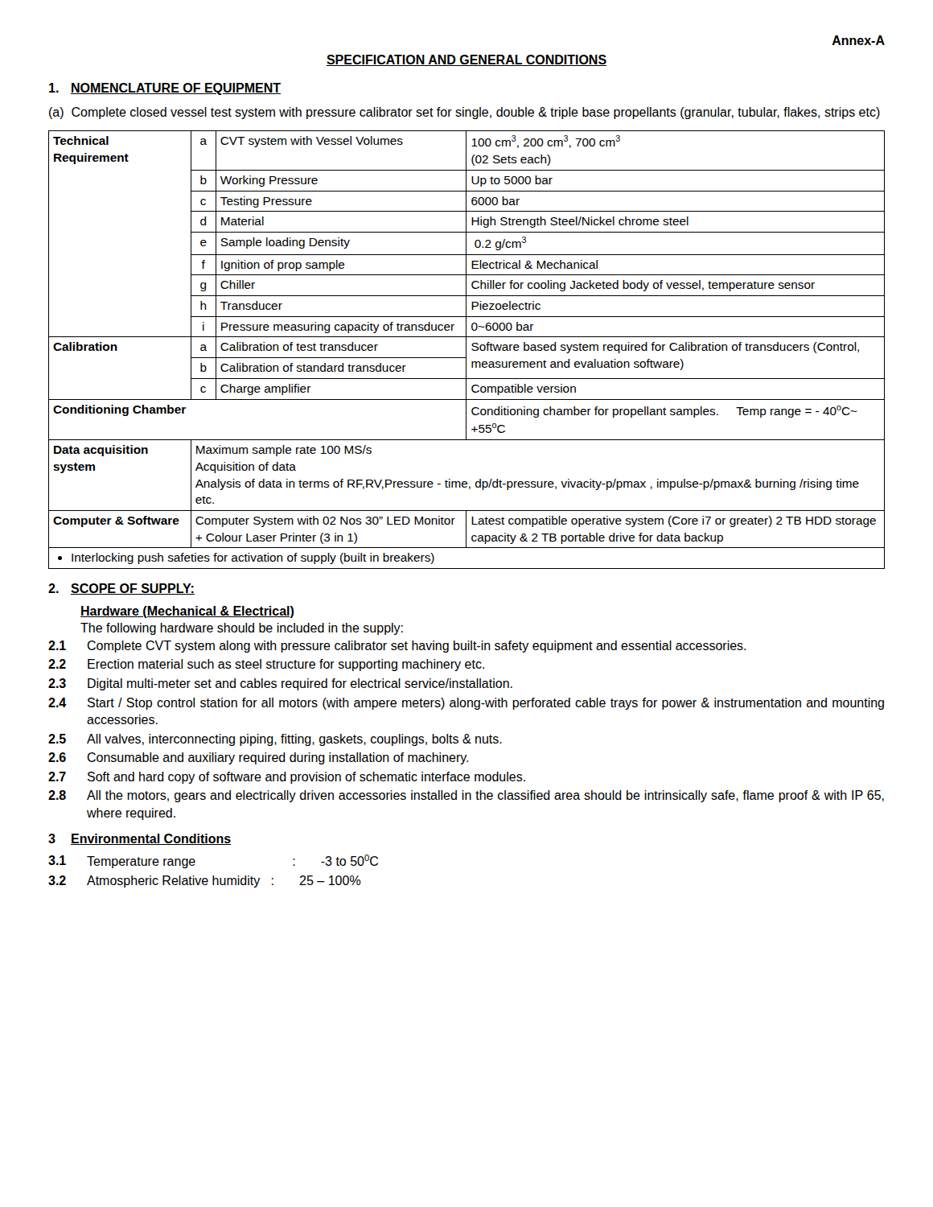Annex-A
SPECIFICATION AND GENERAL CONDITIONS
1. NOMENCLATURE OF EQUIPMENT
(a) Complete closed vessel test system with pressure calibrator set for single, double & triple base propellants (granular, tubular, flakes, strips etc)
| Technical Requirement | a | CVT system with Vessel Volumes | 100 cm 3 , 200 cm 3 , 700 cm 3 (02 Sets each) |
| b | Working Pressure | Up to 5000 bar |
| c | Testing Pressure | 6000 bar |
| d | Material | High Strength Steel/Nickel chrome steel |
| e | Sample loading Density | 0.2 g/cm 3 |
| f | Ignition of prop sample | Electrical & Mechanical |
| g | Chiller | Chiller for cooling Jacketed body of vessel, temperature sensor |
| h | Transducer | Piezoelectric |
| i | Pressure measuring capacity of transducer | 0~6000 bar |
| Calibration | a | Calibration of test transducer | Software based system required for Calibration of transducers (Control, measurement and evaluation software) |
| b | Calibration of standard transducer |
| c | Charge amplifier | Compatible version |
| Conditioning Chamber | Conditioning chamber for propellant samples. Temp range = - 40 o C~ +55 o C |
| Data acquisition system | Maximum sample rate 100 MS/s Acquisition of data Analysis of data in terms of RF,RV,Pressure - time, dp/dt-pressure, vivacity-p/pmax , impulse-p/pmax& burning /rising time etc. |
| Computer & Software | Computer System with 02 Nos 30” LED Monitor + Colour Laser Printer (3 in 1) | Latest compatible operative system (Core i7 or greater) 2 TB HDD storage capacity & 2 TB portable drive for data backup |
| Interlocking push safeties for activation of supply (built in breakers) |
2. SCOPE OF SUPPLY:
Hardware (Mechanical & Electrical) The following hardware should be included in the supply:
2.1
Complete CVT system along with pressure calibrator set having built-in safety equipment and essential accessories.
2.2
Erection material such as steel structure for supporting machinery etc.
2.3
Digital multi-meter set and cables required for electrical service/installation.
2.4
Start / Stop control station for all motors (with ampere meters) along-with perforated cable trays for power & instrumentation and mounting accessories.
2.5
All valves, interconnecting piping, fitting, gaskets, couplings, bolts & nuts.
2.6
Consumable and auxiliary required during installation of machinery.
2.7
Soft and hard copy of software and provision of schematic interface modules.
2.8
All the motors, gears and electrically driven accessories installed in the classified area should be intrinsically safe, flame proof & with IP 65, where required.
3 Environmental Conditions
3.1
Temperature range : -3 to 500C
3.2
Atmospheric Relative humidity : 25 – 100%